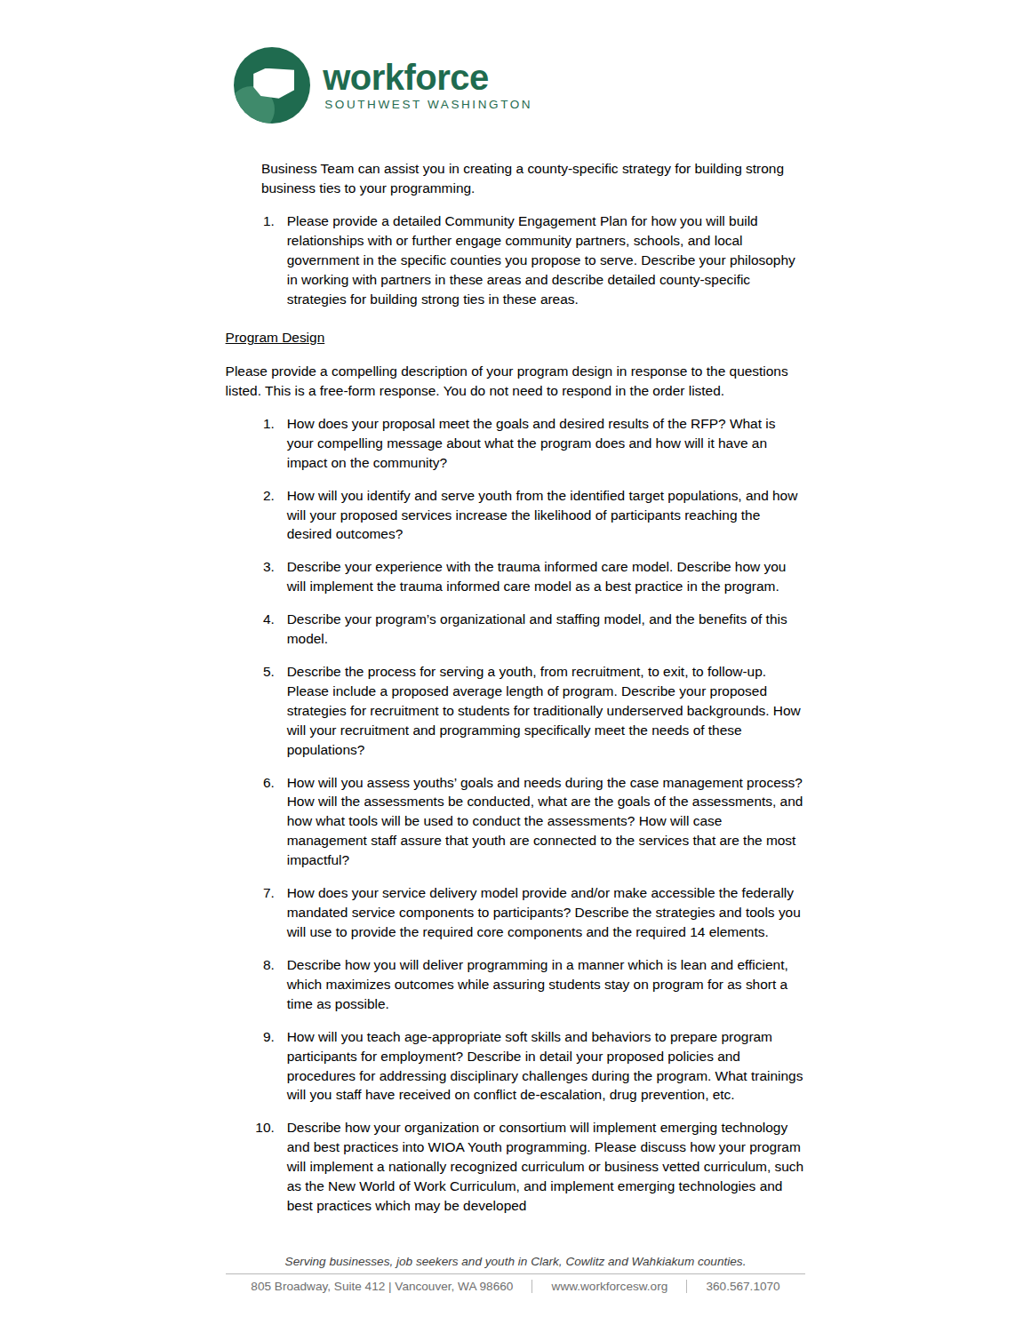workforce
SOUTHWEST WASHINGTON
Business Team can assist you in creating a county-specific strategy for building strong business ties to your programming.
Please provide a detailed Community Engagement Plan for how you will build relationships with or further engage community partners, schools, and local government in the specific counties you propose to serve. Describe your philosophy in working with partners in these areas and describe detailed county-specific strategies for building strong ties in these areas.
Program Design
Please provide a compelling description of your program design in response to the questions listed. This is a free-form response. You do not need to respond in the order listed.
How does your proposal meet the goals and desired results of the RFP? What is your compelling message about what the program does and how will it have an impact on the community?
How will you identify and serve youth from the identified target populations, and how will your proposed services increase the likelihood of participants reaching the desired outcomes?
Describe your experience with the trauma informed care model. Describe how you will implement the trauma informed care model as a best practice in the program.
Describe your program’s organizational and staffing model, and the benefits of this model.
Describe the process for serving a youth, from recruitment, to exit, to follow-up. Please include a proposed average length of program. Describe your proposed strategies for recruitment to students for traditionally underserved backgrounds. How will your recruitment and programming specifically meet the needs of these populations?
How will you assess youths’ goals and needs during the case management process? How will the assessments be conducted, what are the goals of the assessments, and how what tools will be used to conduct the assessments? How will case management staff assure that youth are connected to the services that are the most impactful?
How does your service delivery model provide and/or make accessible the federally mandated service components to participants? Describe the strategies and tools you will use to provide the required core components and the required 14 elements.
Describe how you will deliver programming in a manner which is lean and efficient, which maximizes outcomes while assuring students stay on program for as short a time as possible.
How will you teach age-appropriate soft skills and behaviors to prepare program participants for employment? Describe in detail your proposed policies and procedures for addressing disciplinary challenges during the program. What trainings will you staff have received on conflict de-escalation, drug prevention, etc.
Describe how your organization or consortium will implement emerging technology and best practices into WIOA Youth programming. Please discuss how your program will implement a nationally recognized curriculum or business vetted curriculum, such as the New World of Work Curriculum, and implement emerging technologies and best practices which may be developed
Serving businesses, job seekers and youth in Clark, Cowlitz and Wahkiakum counties.
805 Broadway, Suite 412 | Vancouver, WA 98660
www.workforcesw.org
360.567.1070